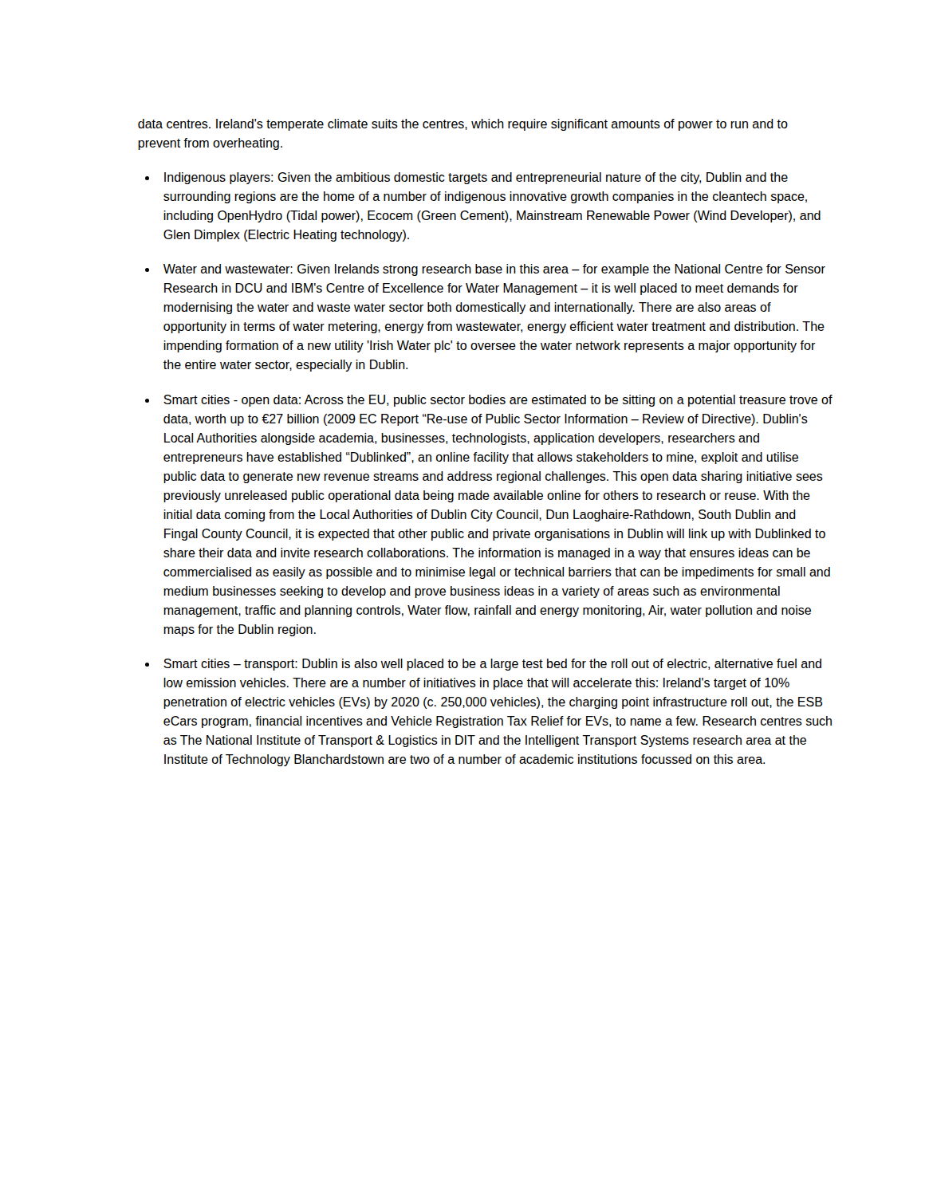data centres. Ireland's temperate climate suits the centres, which require significant amounts of power to run and to prevent from overheating.
Indigenous players: Given the ambitious domestic targets and entrepreneurial nature of the city, Dublin and the surrounding regions are the home of a number of indigenous innovative growth companies in the cleantech space, including OpenHydro (Tidal power), Ecocem (Green Cement), Mainstream Renewable Power (Wind Developer), and Glen Dimplex (Electric Heating technology).
Water and wastewater: Given Irelands strong research base in this area – for example the National Centre for Sensor Research in DCU and IBM's Centre of Excellence for Water Management – it is well placed to meet demands for modernising the water and waste water sector both domestically and internationally. There are also areas of opportunity in terms of water metering, energy from wastewater, energy efficient water treatment and distribution. The impending formation of a new utility 'Irish Water plc' to oversee the water network represents a major opportunity for the entire water sector, especially in Dublin.
Smart cities - open data: Across the EU, public sector bodies are estimated to be sitting on a potential treasure trove of data, worth up to €27 billion (2009 EC Report “Re-use of Public Sector Information – Review of Directive). Dublin's Local Authorities alongside academia, businesses, technologists, application developers, researchers and entrepreneurs have established “Dublinked”, an online facility that allows stakeholders to mine, exploit and utilise public data to generate new revenue streams and address regional challenges. This open data sharing initiative sees previously unreleased public operational data being made available online for others to research or reuse. With the initial data coming from the Local Authorities of Dublin City Council, Dun Laoghaire-Rathdown, South Dublin and Fingal County Council, it is expected that other public and private organisations in Dublin will link up with Dublinked to share their data and invite research collaborations. The information is managed in a way that ensures ideas can be commercialised as easily as possible and to minimise legal or technical barriers that can be impediments for small and medium businesses seeking to develop and prove business ideas in a variety of areas such as environmental management, traffic and planning controls, Water flow, rainfall and energy monitoring, Air, water pollution and noise maps for the Dublin region.
Smart cities – transport: Dublin is also well placed to be a large test bed for the roll out of electric, alternative fuel and low emission vehicles. There are a number of initiatives in place that will accelerate this: Ireland's target of 10% penetration of electric vehicles (EVs) by 2020 (c. 250,000 vehicles), the charging point infrastructure roll out, the ESB eCars program, financial incentives and Vehicle Registration Tax Relief for EVs, to name a few. Research centres such as The National Institute of Transport & Logistics in DIT and the Intelligent Transport Systems research area at the Institute of Technology Blanchardstown are two of a number of academic institutions focussed on this area.